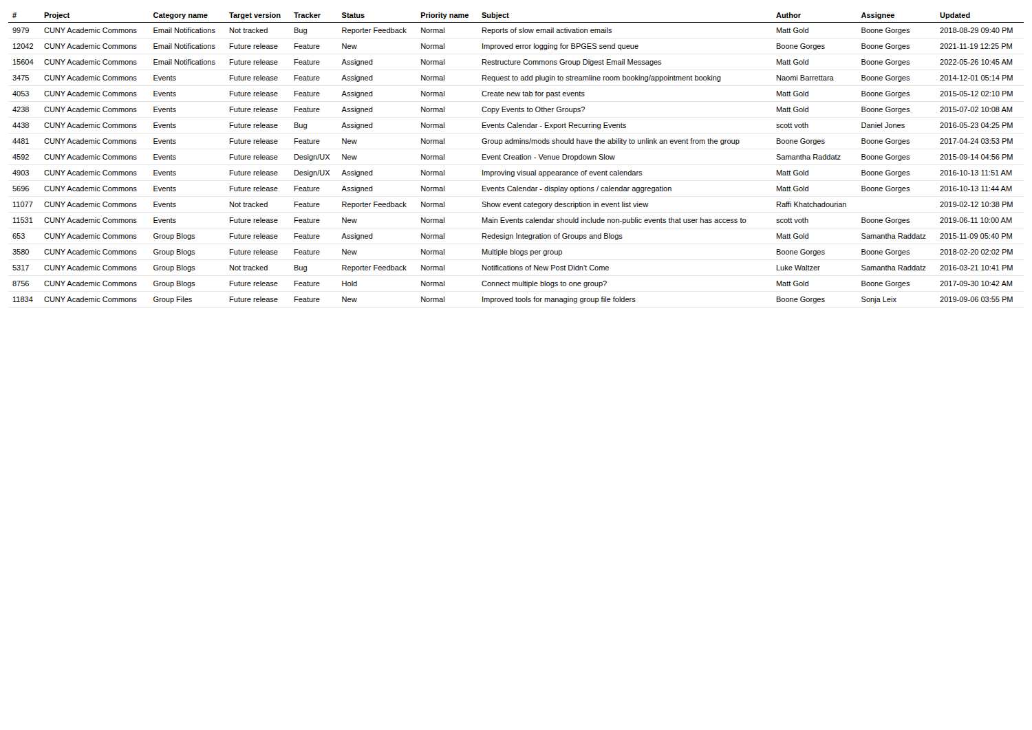| # | Project | Category name | Target version | Tracker | Status | Priority name | Subject | Author | Assignee | Updated |
| --- | --- | --- | --- | --- | --- | --- | --- | --- | --- | --- |
| 9979 | CUNY Academic Commons | Email Notifications | Not tracked | Bug | Reporter Feedback | Normal | Reports of slow email activation emails | Matt Gold | Boone Gorges | 2018-08-29 09:40 PM |
| 12042 | CUNY Academic Commons | Email Notifications | Future release | Feature | New | Normal | Improved error logging for BPGES send queue | Boone Gorges | Boone Gorges | 2021-11-19 12:25 PM |
| 15604 | CUNY Academic Commons | Email Notifications | Future release | Feature | Assigned | Normal | Restructure Commons Group Digest Email Messages | Matt Gold | Boone Gorges | 2022-05-26 10:45 AM |
| 3475 | CUNY Academic Commons | Events | Future release | Feature | Assigned | Normal | Request to add plugin to streamline room booking/appointment booking | Naomi Barrettara | Boone Gorges | 2014-12-01 05:14 PM |
| 4053 | CUNY Academic Commons | Events | Future release | Feature | Assigned | Normal | Create new tab for past events | Matt Gold | Boone Gorges | 2015-05-12 02:10 PM |
| 4238 | CUNY Academic Commons | Events | Future release | Feature | Assigned | Normal | Copy Events to Other Groups? | Matt Gold | Boone Gorges | 2015-07-02 10:08 AM |
| 4438 | CUNY Academic Commons | Events | Future release | Bug | Assigned | Normal | Events Calendar - Export Recurring Events | scott voth | Daniel Jones | 2016-05-23 04:25 PM |
| 4481 | CUNY Academic Commons | Events | Future release | Feature | New | Normal | Group admins/mods should have the ability to unlink an event from the group | Boone Gorges | Boone Gorges | 2017-04-24 03:53 PM |
| 4592 | CUNY Academic Commons | Events | Future release | Design/UX | New | Normal | Event Creation - Venue Dropdown Slow | Samantha Raddatz | Boone Gorges | 2015-09-14 04:56 PM |
| 4903 | CUNY Academic Commons | Events | Future release | Design/UX | Assigned | Normal | Improving visual appearance of event calendars | Matt Gold | Boone Gorges | 2016-10-13 11:51 AM |
| 5696 | CUNY Academic Commons | Events | Future release | Feature | Assigned | Normal | Events Calendar - display options / calendar aggregation | Matt Gold | Boone Gorges | 2016-10-13 11:44 AM |
| 11077 | CUNY Academic Commons | Events | Not tracked | Feature | Reporter Feedback | Normal | Show event category description in event list view | Raffi Khatchadourian | | 2019-02-12 10:38 PM |
| 11531 | CUNY Academic Commons | Events | Future release | Feature | New | Normal | Main Events calendar should include non-public events that user has access to | scott voth | Boone Gorges | 2019-06-11 10:00 AM |
| 653 | CUNY Academic Commons | Group Blogs | Future release | Feature | Assigned | Normal | Redesign Integration of Groups and Blogs | Matt Gold | Samantha Raddatz | 2015-11-09 05:40 PM |
| 3580 | CUNY Academic Commons | Group Blogs | Future release | Feature | New | Normal | Multiple blogs per group | Boone Gorges | Boone Gorges | 2018-02-20 02:02 PM |
| 5317 | CUNY Academic Commons | Group Blogs | Not tracked | Bug | Reporter Feedback | Normal | Notifications of New Post Didn't Come | Luke Waltzer | Samantha Raddatz | 2016-03-21 10:41 PM |
| 8756 | CUNY Academic Commons | Group Blogs | Future release | Feature | Hold | Normal | Connect multiple blogs to one group? | Matt Gold | Boone Gorges | 2017-09-30 10:42 AM |
| 11834 | CUNY Academic Commons | Group Files | Future release | Feature | New | Normal | Improved tools for managing group file folders | Boone Gorges | Sonja Leix | 2019-09-06 03:55 PM |